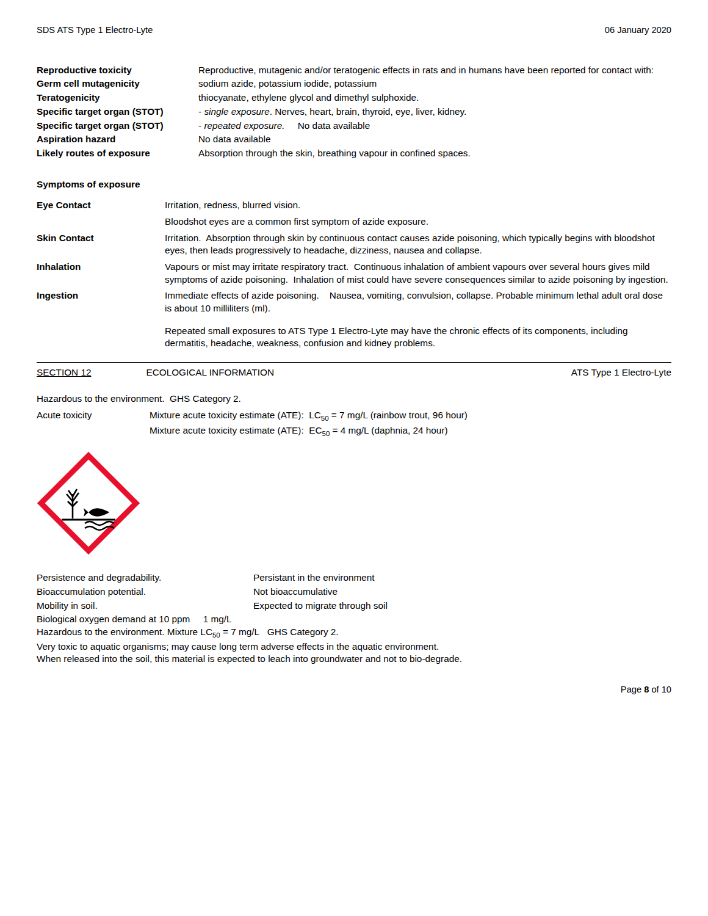SDS ATS Type 1 Electro-Lyte
06 January 2020
| Reproductive toxicity | Reproductive, mutagenic and/or teratogenic effects in rats and in humans have been reported for contact with: |
| Germ cell mutagenicity | sodium azide, potassium iodide, potassium |
| Teratogenicity | thiocyanate, ethylene glycol and dimethyl sulphoxide. |
| Specific target organ (STOT) | - single exposure . Nerves, heart, brain, thyroid, eye, liver, kidney. |
| Specific target organ (STOT) | - repeated exposure. No data available |
| Aspiration hazard | No data available |
| Likely routes of exposure | Absorption through the skin, breathing vapour in confined spaces. |
Symptoms of exposure
| Eye Contact | Irritation, redness, blurred vision. |
| | Bloodshot eyes are a common first symptom of azide exposure. |
| Skin Contact | Irritation. Absorption through skin by continuous contact causes azide poisoning, which typically begins with bloodshot eyes, then leads progressively to headache, dizziness, nausea and collapse. |
| Inhalation | Vapours or mist may irritate respiratory tract. Continuous inhalation of ambient vapours over several hours gives mild symptoms of azide poisoning. Inhalation of mist could have severe consequences similar to azide poisoning by ingestion. |
| Ingestion | Immediate effects of azide poisoning. Nausea, vomiting, convulsion, collapse. Probable minimum lethal adult oral dose is about 10 milliliters (ml). |
| | Repeated small exposures to ATS Type 1 Electro-Lyte may have the chronic effects of its components, including dermatitis, headache, weakness, confusion and kidney problems. |
SECTION 12
ECOLOGICAL INFORMATION
ATS Type 1 Electro-Lyte
Hazardous to the environment. GHS Category 2.
| Acute toxicity | Mixture acute toxicity estimate (ATE): LC 50 = 7 mg/L (rainbow trout, 96 hour) |
| | Mixture acute toxicity estimate (ATE): EC 50 = 4 mg/L (daphnia, 24 hour) |
| Persistence and degradability. | Persistant in the environment |
| Bioaccumulation potential. | Not bioaccumulative |
| Mobility in soil. | Expected to migrate through soil |
Biological oxygen demand at 10 ppm 1 mg/L
Hazardous to the environment. Mixture LC50 = 7 mg/L GHS Category 2.
Very toxic to aquatic organisms; may cause long term adverse effects in the aquatic environment.
When released into the soil, this material is expected to leach into groundwater and not to bio-degrade.
Page 8 of 10